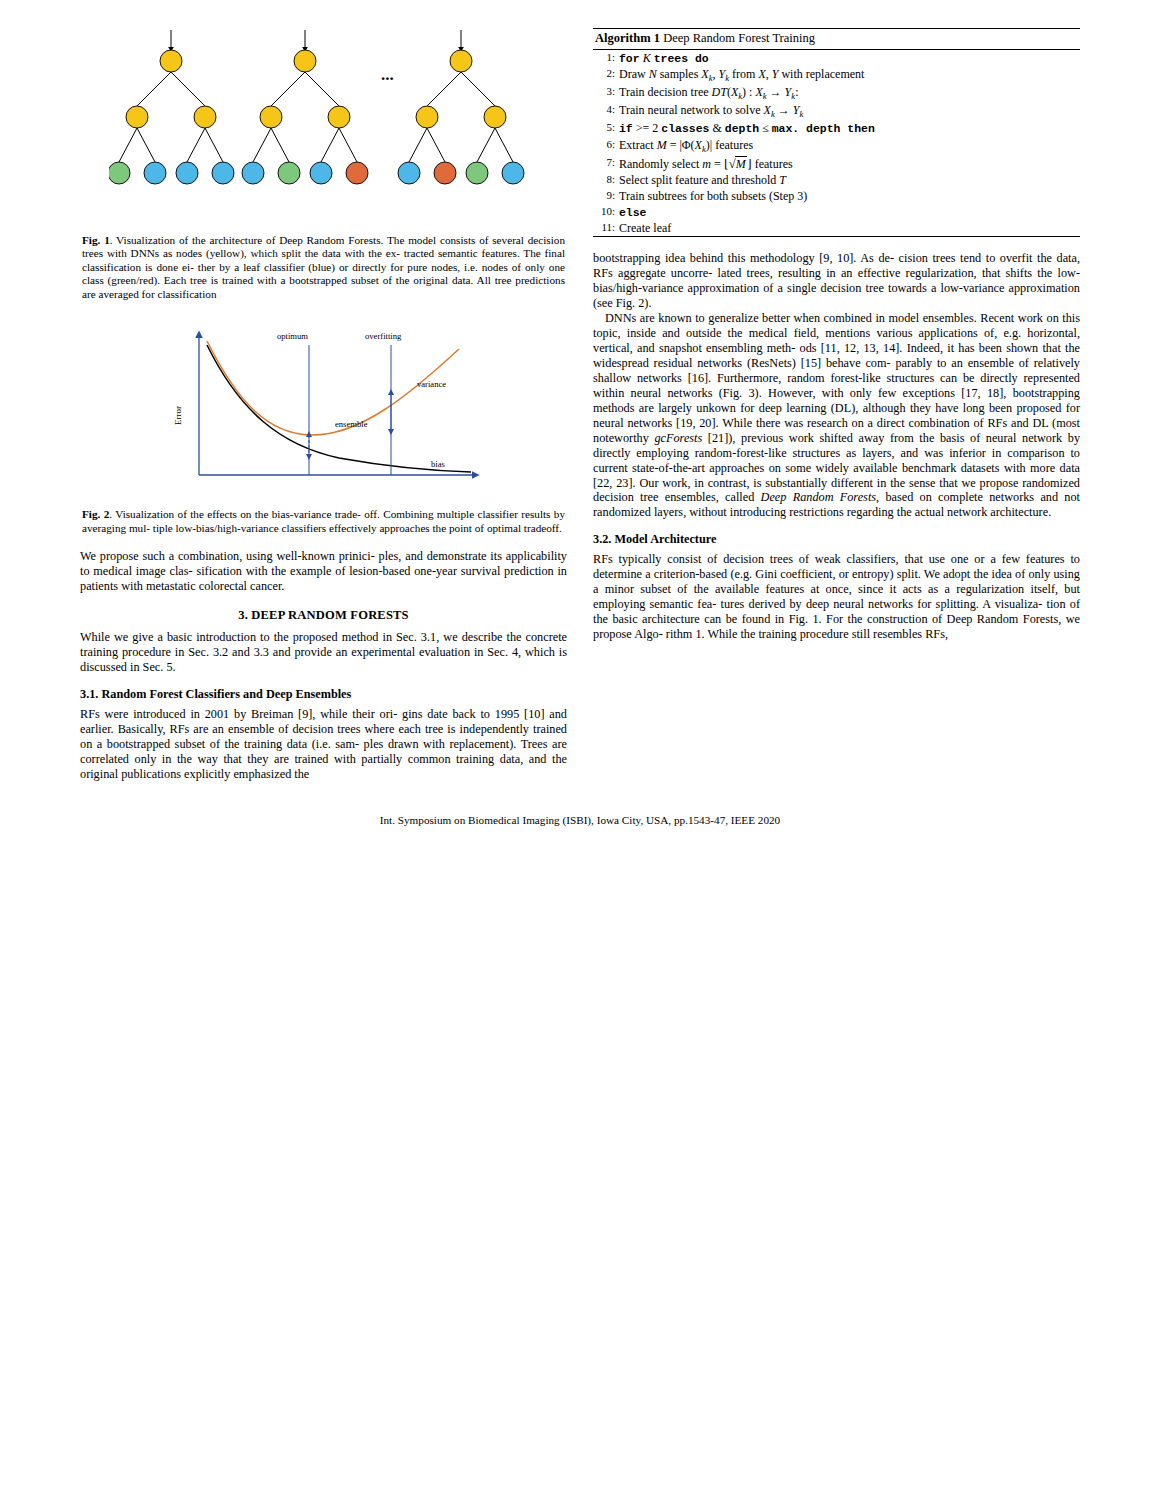...
Fig. 1. Visualization of the architecture of Deep Random Forests. The model consists of several decision trees with DNNs as nodes (yellow), which split the data with the ex- tracted semantic features. The final classification is done ei- ther by a leaf classifier (blue) or directly for pure nodes, i.e. nodes of only one class (green/red). Each tree is trained with a bootstrapped subset of the original data. All tree predictions are averaged for classification
Error optimum overfitting variance bias ensemble
Fig. 2. Visualization of the effects on the bias-variance trade- off. Combining multiple classifier results by averaging mul- tiple low-bias/high-variance classifiers effectively approaches the point of optimal tradeoff.
We propose such a combination, using well-known prinici- ples, and demonstrate its applicability to medical image clas- sification with the example of lesion-based one-year survival prediction in patients with metastatic colorectal cancer.
3. Deep Random Forests
While we give a basic introduction to the proposed method in Sec. 3.1, we describe the concrete training procedure in Sec. 3.2 and 3.3 and provide an experimental evaluation in Sec. 4, which is discussed in Sec. 5.
3.1. Random Forest Classifiers and Deep Ensembles
RFs were introduced in 2001 by Breiman [9], while their ori- gins date back to 1995 [10] and earlier. Basically, RFs are an ensemble of decision trees where each tree is independently trained on a bootstrapped subset of the training data (i.e. sam- ples drawn with replacement). Trees are correlated only in the way that they are trained with partially common training data, and the original publications explicitly emphasized the
Algorithm 1 Deep Random Forest Training
| 1: | for K trees do |
| 2: | Draw N samples X k , Y k from X , Y with replacement |
| 3: | Train decision tree DT ( X k ) : X k → Y k : |
| 4: | Train neural network to solve X k → Y k |
| 5: | if >= 2 classes & depth ≤ max. depth then |
| 6: | Extract M = /Φ( X k )/ features |
| 7: | Randomly select m = ⌊ √ M ⌋ features |
| 8: | Select split feature and threshold T |
| 9: | Train subtrees for both subsets (Step 3) |
| 10: | else |
| 11: | Create leaf |
bootstrapping idea behind this methodology [9, 10]. As de- cision trees tend to overfit the data, RFs aggregate uncorre- lated trees, resulting in an effective regularization, that shifts the low-bias/high-variance approximation of a single decision tree towards a low-variance approximation (see Fig. 2).
DNNs are known to generalize better when combined in model ensembles. Recent work on this topic, inside and outside the medical field, mentions various applications of, e.g. horizontal, vertical, and snapshot ensembling meth- ods [11, 12, 13, 14]. Indeed, it has been shown that the widespread residual networks (ResNets) [15] behave com- parably to an ensemble of relatively shallow networks [16]. Furthermore, random forest-like structures can be directly represented within neural networks (Fig. 3). However, with only few exceptions [17, 18], bootstrapping methods are largely unkown for deep learning (DL), although they have long been proposed for neural networks [19, 20]. While there was research on a direct combination of RFs and DL (most noteworthy gcForests [21]), previous work shifted away from the basis of neural network by directly employing random-forest-like structures as layers, and was inferior in comparison to current state-of-the-art approaches on some widely available benchmark datasets with more data [22, 23]. Our work, in contrast, is substantially different in the sense that we propose randomized decision tree ensembles, called Deep Random Forests, based on complete networks and not randomized layers, without introducing restrictions regarding the actual network architecture.
3.2. Model Architecture
RFs typically consist of decision trees of weak classifiers, that use one or a few features to determine a criterion-based (e.g. Gini coefficient, or entropy) split. We adopt the idea of only using a minor subset of the available features at once, since it acts as a regularization itself, but employing semantic fea- tures derived by deep neural networks for splitting. A visualiza- tion of the basic architecture can be found in Fig. 1. For the construction of Deep Random Forests, we propose Algo- rithm 1. While the training procedure still resembles RFs,
Int. Symposium on Biomedical Imaging (ISBI), Iowa City, USA, pp.1543-47, IEEE 2020